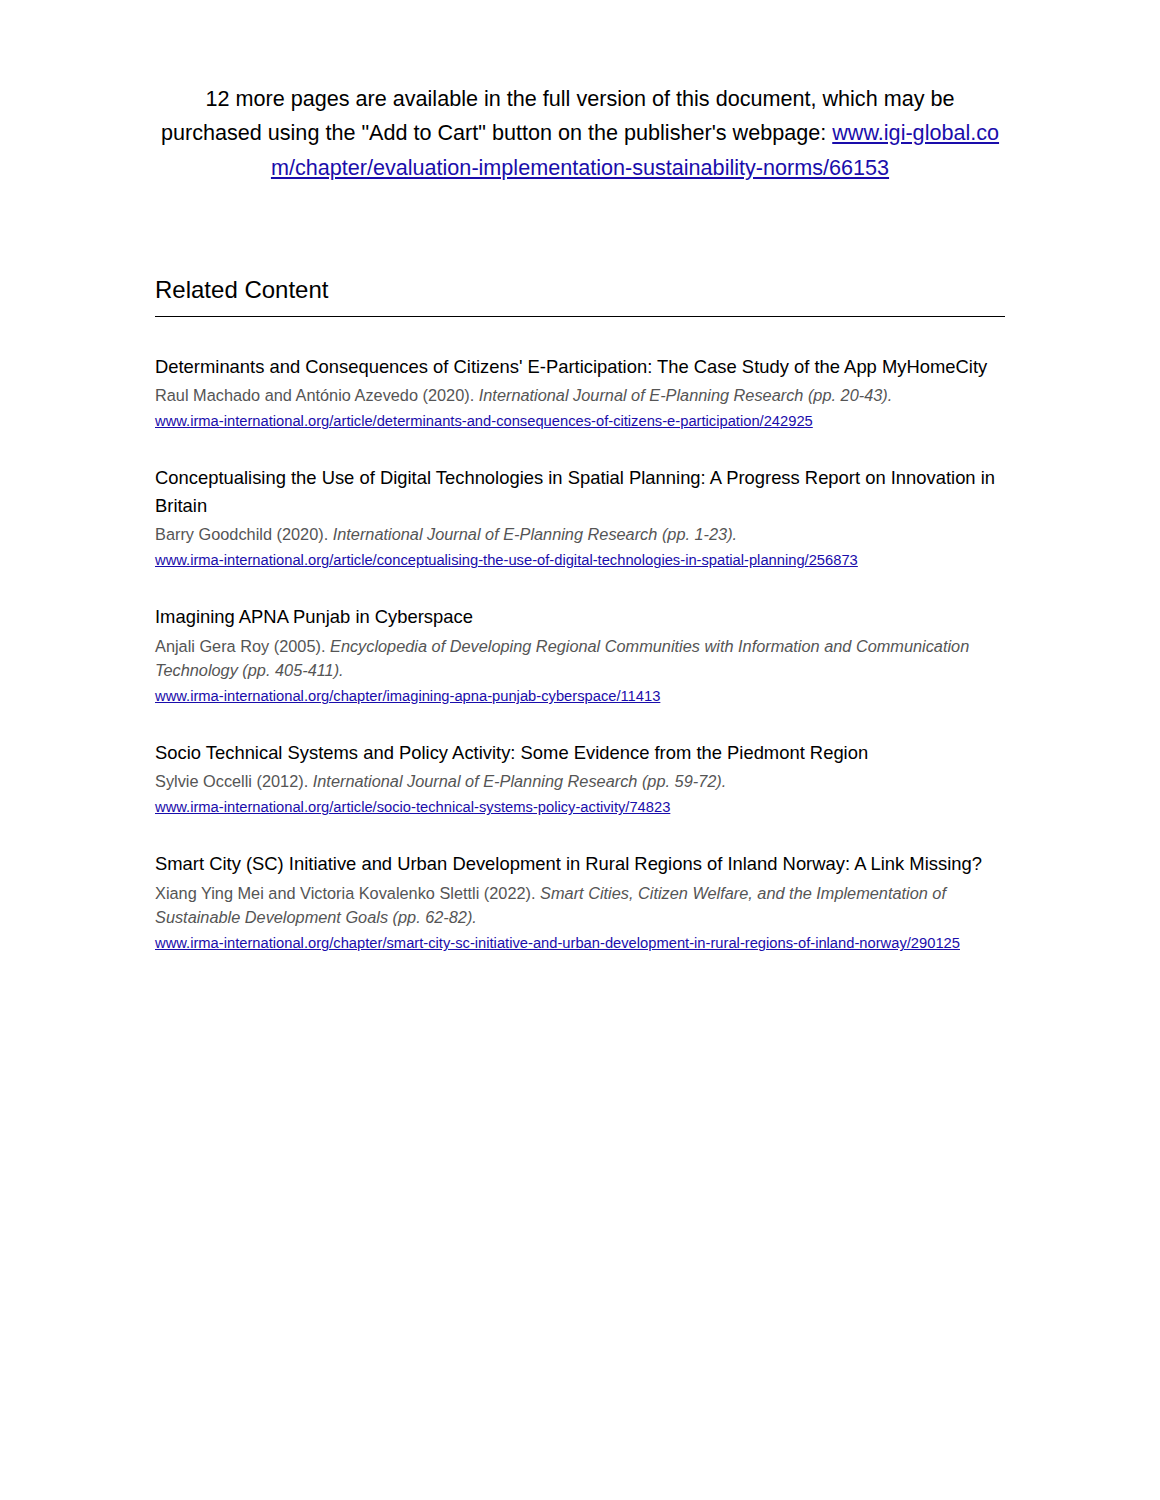12 more pages are available in the full version of this document, which may be purchased using the "Add to Cart" button on the publisher's webpage: www.igi-global.com/chapter/evaluation-implementation-sustainability-norms/66153
Related Content
Determinants and Consequences of Citizens' E-Participation: The Case Study of the App MyHomeCity
Raul Machado and António Azevedo (2020). International Journal of E-Planning Research (pp. 20-43).
www.irma-international.org/article/determinants-and-consequences-of-citizens-e-participation/242925
Conceptualising the Use of Digital Technologies in Spatial Planning: A Progress Report on Innovation in Britain
Barry Goodchild (2020). International Journal of E-Planning Research (pp. 1-23).
www.irma-international.org/article/conceptualising-the-use-of-digital-technologies-in-spatial-planning/256873
Imagining APNA Punjab in Cyberspace
Anjali Gera Roy (2005). Encyclopedia of Developing Regional Communities with Information and Communication Technology (pp. 405-411).
www.irma-international.org/chapter/imagining-apna-punjab-cyberspace/11413
Socio Technical Systems and Policy Activity: Some Evidence from the Piedmont Region
Sylvie Occelli (2012). International Journal of E-Planning Research (pp. 59-72).
www.irma-international.org/article/socio-technical-systems-policy-activity/74823
Smart City (SC) Initiative and Urban Development in Rural Regions of Inland Norway: A Link Missing?
Xiang Ying Mei and Victoria Kovalenko Slettli (2022). Smart Cities, Citizen Welfare, and the Implementation of Sustainable Development Goals (pp. 62-82).
www.irma-international.org/chapter/smart-city-sc-initiative-and-urban-development-in-rural-regions-of-inland-norway/290125